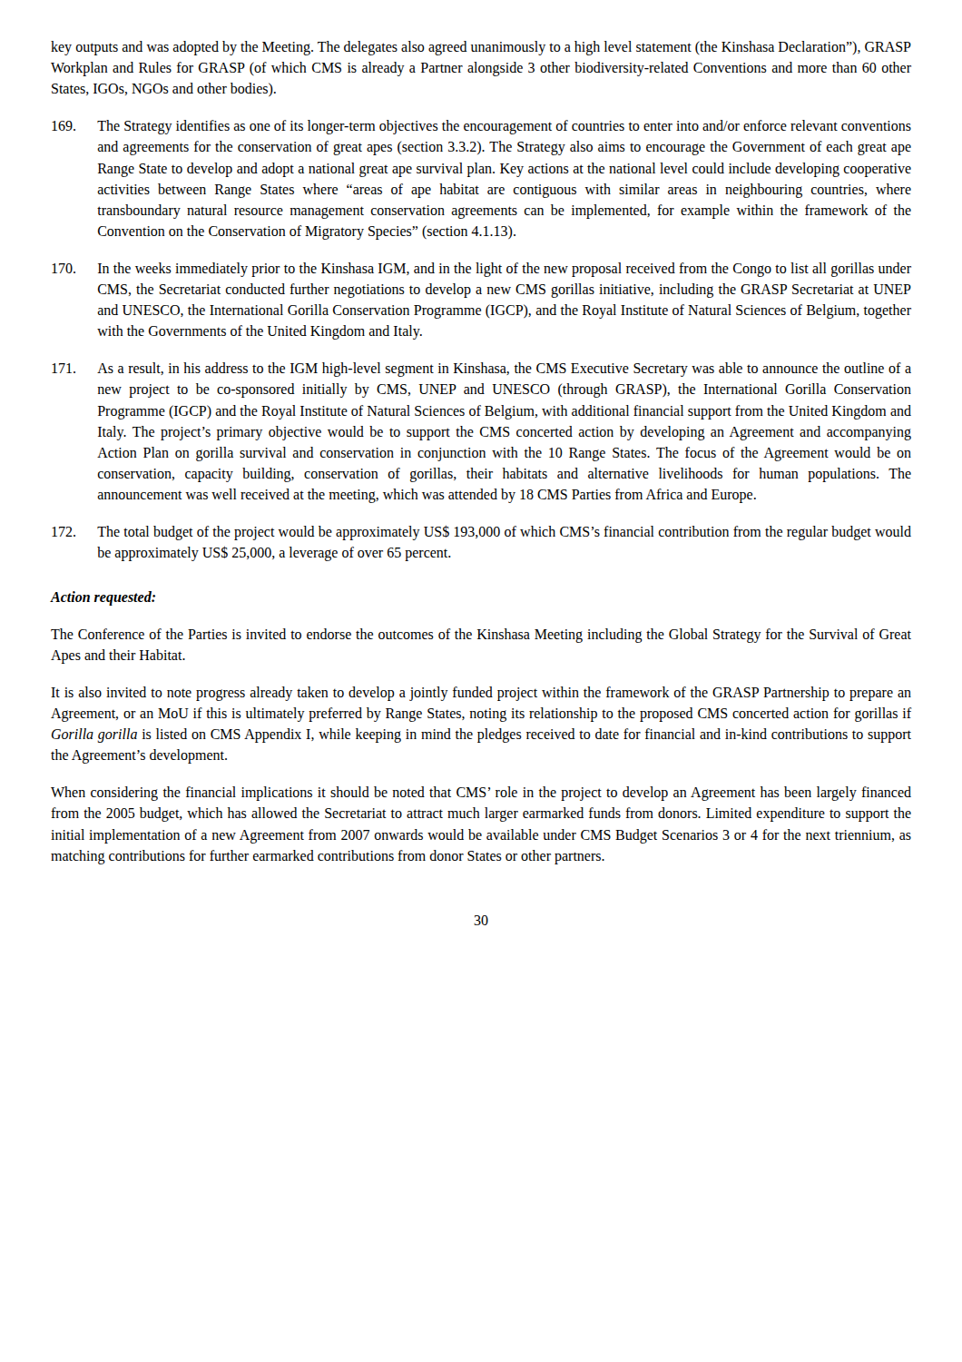key outputs and was adopted by the Meeting. The delegates also agreed unanimously to a high level statement (the Kinshasa Declaration”), GRASP Workplan and Rules for GRASP (of which CMS is already a Partner alongside 3 other biodiversity-related Conventions and more than 60 other States, IGOs, NGOs and other bodies).
169.
The Strategy identifies as one of its longer-term objectives the encouragement of countries to enter into and/or enforce relevant conventions and agreements for the conservation of great apes (section 3.3.2). The Strategy also aims to encourage the Government of each great ape Range State to develop and adopt a national great ape survival plan. Key actions at the national level could include developing cooperative activities between Range States where “areas of ape habitat are contiguous with similar areas in neighbouring countries, where transboundary natural resource management conservation agreements can be implemented, for example within the framework of the Convention on the Conservation of Migratory Species” (section 4.1.13).
170.
In the weeks immediately prior to the Kinshasa IGM, and in the light of the new proposal received from the Congo to list all gorillas under CMS, the Secretariat conducted further negotiations to develop a new CMS gorillas initiative, including the GRASP Secretariat at UNEP and UNESCO, the International Gorilla Conservation Programme (IGCP), and the Royal Institute of Natural Sciences of Belgium, together with the Governments of the United Kingdom and Italy.
171.
As a result, in his address to the IGM high-level segment in Kinshasa, the CMS Executive Secretary was able to announce the outline of a new project to be co-sponsored initially by CMS, UNEP and UNESCO (through GRASP), the International Gorilla Conservation Programme (IGCP) and the Royal Institute of Natural Sciences of Belgium, with additional financial support from the United Kingdom and Italy. The project’s primary objective would be to support the CMS concerted action by developing an Agreement and accompanying Action Plan on gorilla survival and conservation in conjunction with the 10 Range States. The focus of the Agreement would be on conservation, capacity building, conservation of gorillas, their habitats and alternative livelihoods for human populations. The announcement was well received at the meeting, which was attended by 18 CMS Parties from Africa and Europe.
172.
The total budget of the project would be approximately US$ 193,000 of which CMS’s financial contribution from the regular budget would be approximately US$ 25,000, a leverage of over 65 percent.
Action requested:
The Conference of the Parties is invited to endorse the outcomes of the Kinshasa Meeting including the Global Strategy for the Survival of Great Apes and their Habitat.
It is also invited to note progress already taken to develop a jointly funded project within the framework of the GRASP Partnership to prepare an Agreement, or an MoU if this is ultimately preferred by Range States, noting its relationship to the proposed CMS concerted action for gorillas if Gorilla gorilla is listed on CMS Appendix I, while keeping in mind the pledges received to date for financial and in-kind contributions to support the Agreement’s development.
When considering the financial implications it should be noted that CMS’ role in the project to develop an Agreement has been largely financed from the 2005 budget, which has allowed the Secretariat to attract much larger earmarked funds from donors. Limited expenditure to support the initial implementation of a new Agreement from 2007 onwards would be available under CMS Budget Scenarios 3 or 4 for the next triennium, as matching contributions for further earmarked contributions from donor States or other partners.
30